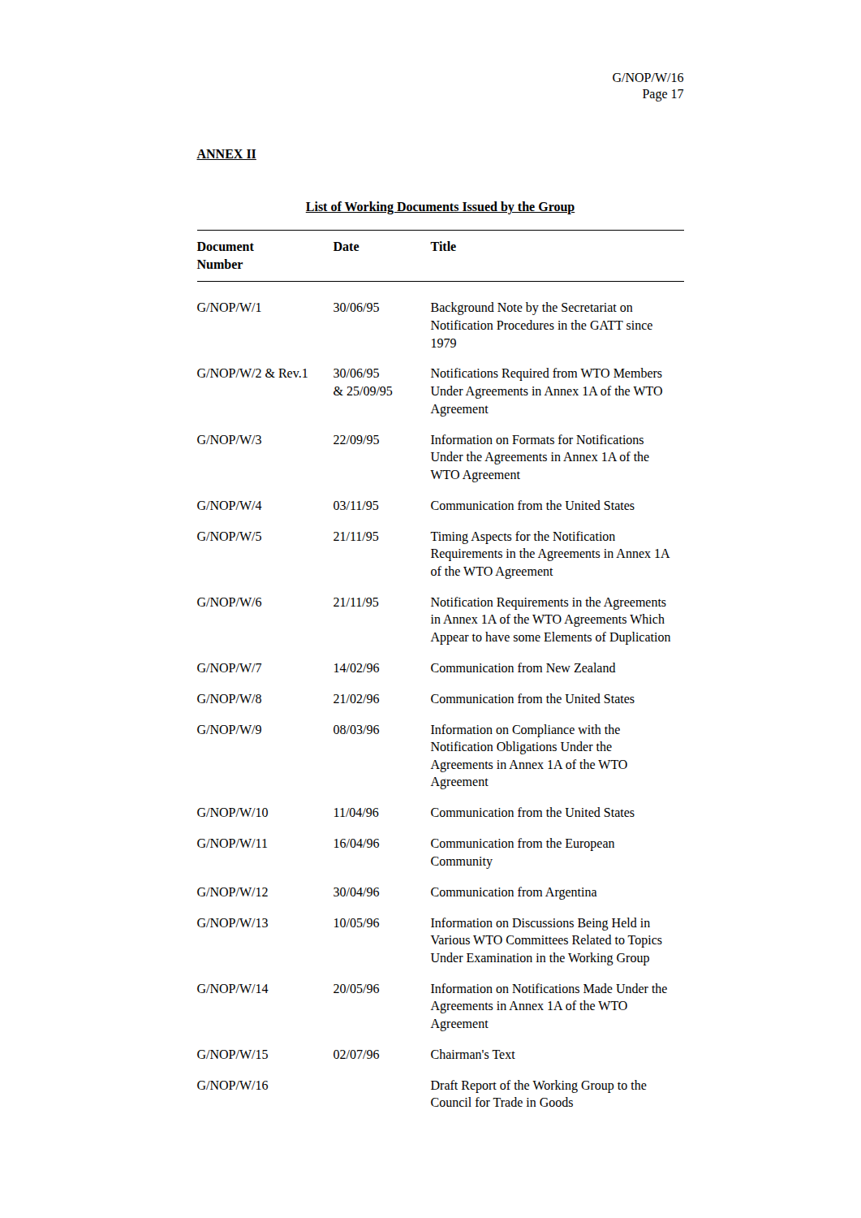G/NOP/W/16
Page 17
ANNEX II
List of Working Documents Issued by the Group
| Document Number | Date | Title |
| --- | --- | --- |
| G/NOP/W/1 | 30/06/95 | Background Note by the Secretariat on Notification Procedures in the GATT since 1979 |
| G/NOP/W/2 & Rev.1 | 30/06/95 & 25/09/95 | Notifications Required from WTO Members Under Agreements in Annex 1A of the WTO Agreement |
| G/NOP/W/3 | 22/09/95 | Information on Formats for Notifications Under the Agreements in Annex 1A of the WTO Agreement |
| G/NOP/W/4 | 03/11/95 | Communication from the United States |
| G/NOP/W/5 | 21/11/95 | Timing Aspects for the Notification Requirements in the Agreements in Annex 1A of the WTO Agreement |
| G/NOP/W/6 | 21/11/95 | Notification Requirements in the Agreements in Annex 1A of the WTO Agreements Which Appear to have some Elements of Duplication |
| G/NOP/W/7 | 14/02/96 | Communication from New Zealand |
| G/NOP/W/8 | 21/02/96 | Communication from the United States |
| G/NOP/W/9 | 08/03/96 | Information on Compliance with the Notification Obligations Under the Agreements in Annex 1A of the WTO Agreement |
| G/NOP/W/10 | 11/04/96 | Communication from the United States |
| G/NOP/W/11 | 16/04/96 | Communication from the European Community |
| G/NOP/W/12 | 30/04/96 | Communication from Argentina |
| G/NOP/W/13 | 10/05/96 | Information on Discussions Being Held in Various WTO Committees Related to Topics Under Examination in the Working Group |
| G/NOP/W/14 | 20/05/96 | Information on Notifications Made Under the Agreements in Annex 1A of the WTO Agreement |
| G/NOP/W/15 | 02/07/96 | Chairman's Text |
| G/NOP/W/16 | | Draft Report of the Working Group to the Council for Trade in Goods |